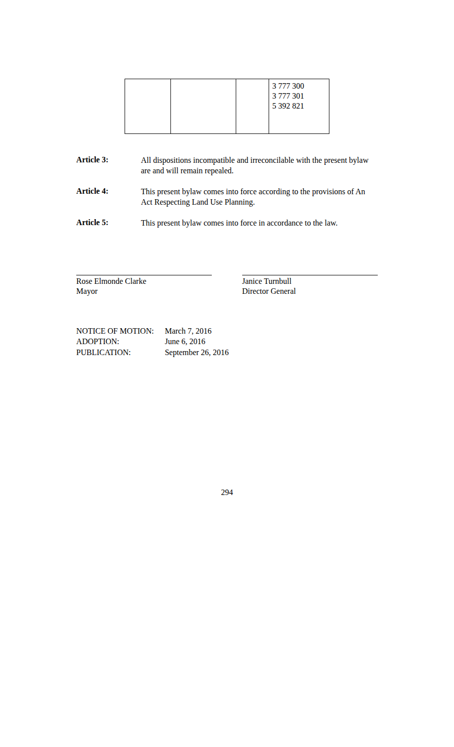| | | | 3 777 300 3 777 301 5 392 821 |
Article 3:
All dispositions incompatible and irreconcilable with the present bylaw are and will remain repealed.
Article 4:
This present bylaw comes into force according to the provisions of An Act Respecting Land Use Planning.
Article 5:
This present bylaw comes into force in accordance to the law.
Rose Elmonde Clarke
Mayor
Janice Turnbull
Director General
NOTICE OF MOTION:
March 7, 2016
ADOPTION:
June 6, 2016
PUBLICATION:
September 26, 2016
294